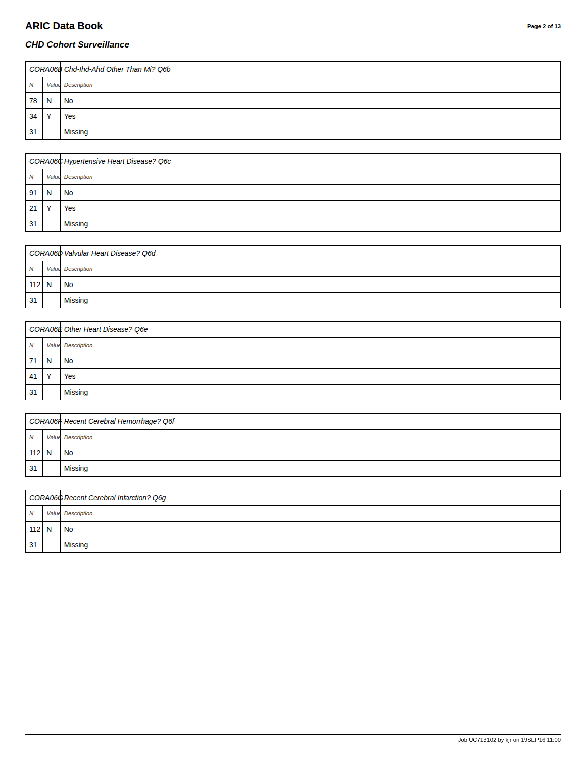ARIC Data Book Page 2 of 13
CHD Cohort Surveillance
| CORA06B | Chd-Ihd-Ahd Other Than Mi? Q6b |
| N | Value | Description |
| 78 | N | No |
| 34 | Y | Yes |
| 31 | | Missing |
| CORA06C | Hypertensive Heart Disease? Q6c |
| N | Value | Description |
| 91 | N | No |
| 21 | Y | Yes |
| 31 | | Missing |
| CORA06D | Valvular Heart Disease? Q6d |
| N | Value | Description |
| 112 | N | No |
| 31 | | Missing |
| CORA06E | Other Heart Disease? Q6e |
| N | Value | Description |
| 71 | N | No |
| 41 | Y | Yes |
| 31 | | Missing |
| CORA06F | Recent Cerebral Hemorrhage? Q6f |
| N | Value | Description |
| 112 | N | No |
| 31 | | Missing |
| CORA06G | Recent Cerebral Infarction? Q6g |
| N | Value | Description |
| 112 | N | No |
| 31 | | Missing |
Job UC713102 by kjr on 19SEP16 11:00